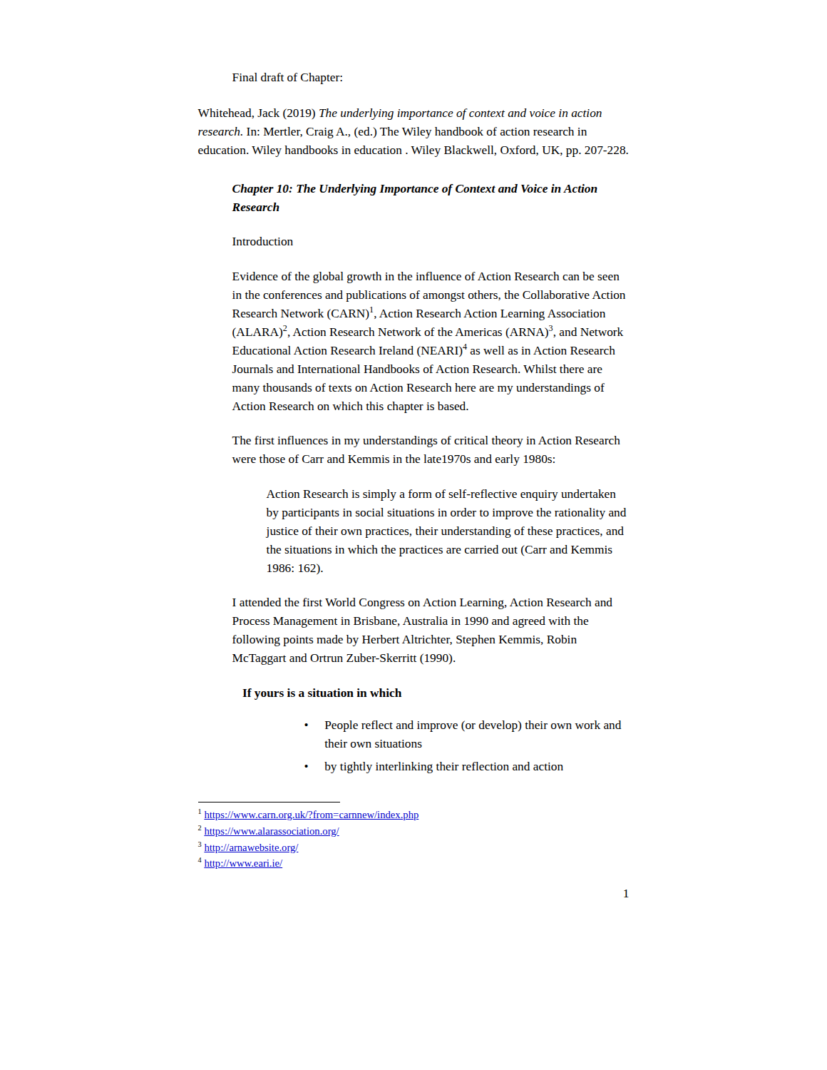Final draft of Chapter:
Whitehead, Jack (2019) The underlying importance of context and voice in action research. In: Mertler, Craig A., (ed.) The Wiley handbook of action research in education. Wiley handbooks in education . Wiley Blackwell, Oxford, UK, pp. 207-228.
Chapter 10: The Underlying Importance of Context and Voice in Action Research
Introduction
Evidence of the global growth in the influence of Action Research can be seen in the conferences and publications of amongst others, the Collaborative Action Research Network (CARN)1, Action Research Action Learning Association (ALARA)2, Action Research Network of the Americas (ARNA)3, and Network Educational Action Research Ireland (NEARI)4 as well as in Action Research Journals and International Handbooks of Action Research. Whilst there are many thousands of texts on Action Research here are my understandings of Action Research on which this chapter is based.
The first influences in my understandings of critical theory in Action Research were those of Carr and Kemmis in the late1970s and early 1980s:
Action Research is simply a form of self-reflective enquiry undertaken by participants in social situations in order to improve the rationality and justice of their own practices, their understanding of these practices, and the situations in which the practices are carried out (Carr and Kemmis 1986: 162).
I attended the first World Congress on Action Learning, Action Research and Process Management in Brisbane, Australia in 1990 and agreed with the following points made by Herbert Altrichter, Stephen Kemmis, Robin McTaggart and Ortrun Zuber-Skerritt (1990).
If yours is a situation in which
People reflect and improve (or develop) their own work and their own situations
by tightly interlinking their reflection and action
1 https://www.carn.org.uk/?from=carnnew/index.php
2 https://www.alarassociation.org/
3 http://arnawebsite.org/
4 http://www.eari.ie/
1